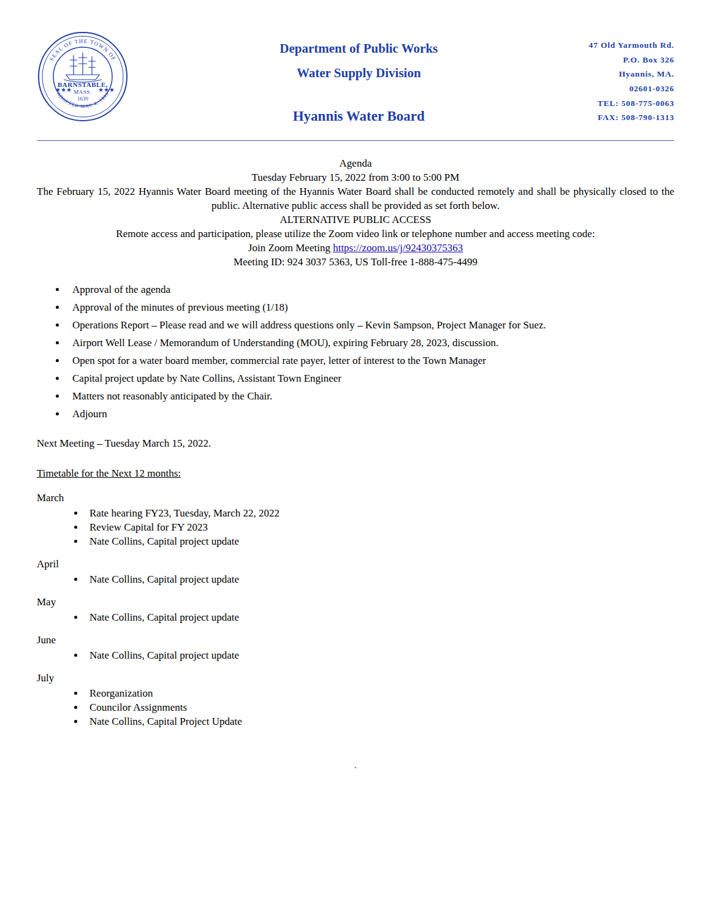SEAL OF THE TOWN OF ADOPTED MAY 4, 1889 BARNSTABLE, MASS. 1639 ★★★ ★★★
Department of Public Works
Water Supply Division
Hyannis Water Board
47 Old Yarmouth Rd.
P.O. Box 326
Hyannis, MA.
02601-0326
TEL: 508-775-0063
FAX: 508-790-1313
Agenda
Tuesday February 15, 2022 from 3:00 to 5:00 PM
The February 15, 2022 Hyannis Water Board meeting of the Hyannis Water Board shall be conducted remotely and shall be physically closed to the public. Alternative public access shall be provided as set forth below.
ALTERNATIVE PUBLIC ACCESS
Remote access and participation, please utilize the Zoom video link or telephone number and access meeting code:
Join Zoom Meeting https://zoom.us/j/92430375363
Meeting ID: 924 3037 5363, US Toll-free 1-888-475-4499
Approval of the agenda
Approval of the minutes of previous meeting (1/18)
Operations Report – Please read and we will address questions only – Kevin Sampson, Project Manager for Suez.
Airport Well Lease / Memorandum of Understanding (MOU), expiring February 28, 2023, discussion.
Open spot for a water board member, commercial rate payer, letter of interest to the Town Manager
Capital project update by Nate Collins, Assistant Town Engineer
Matters not reasonably anticipated by the Chair.
Adjourn
Next Meeting – Tuesday March 15, 2022.
Timetable for the Next 12 months:
March
Rate hearing FY23, Tuesday, March 22, 2022
Review Capital for FY 2023
Nate Collins, Capital project update
April
Nate Collins, Capital project update
May
Nate Collins, Capital project update
June
Nate Collins, Capital project update
July
Reorganization
Councilor Assignments
Nate Collins, Capital Project Update
`